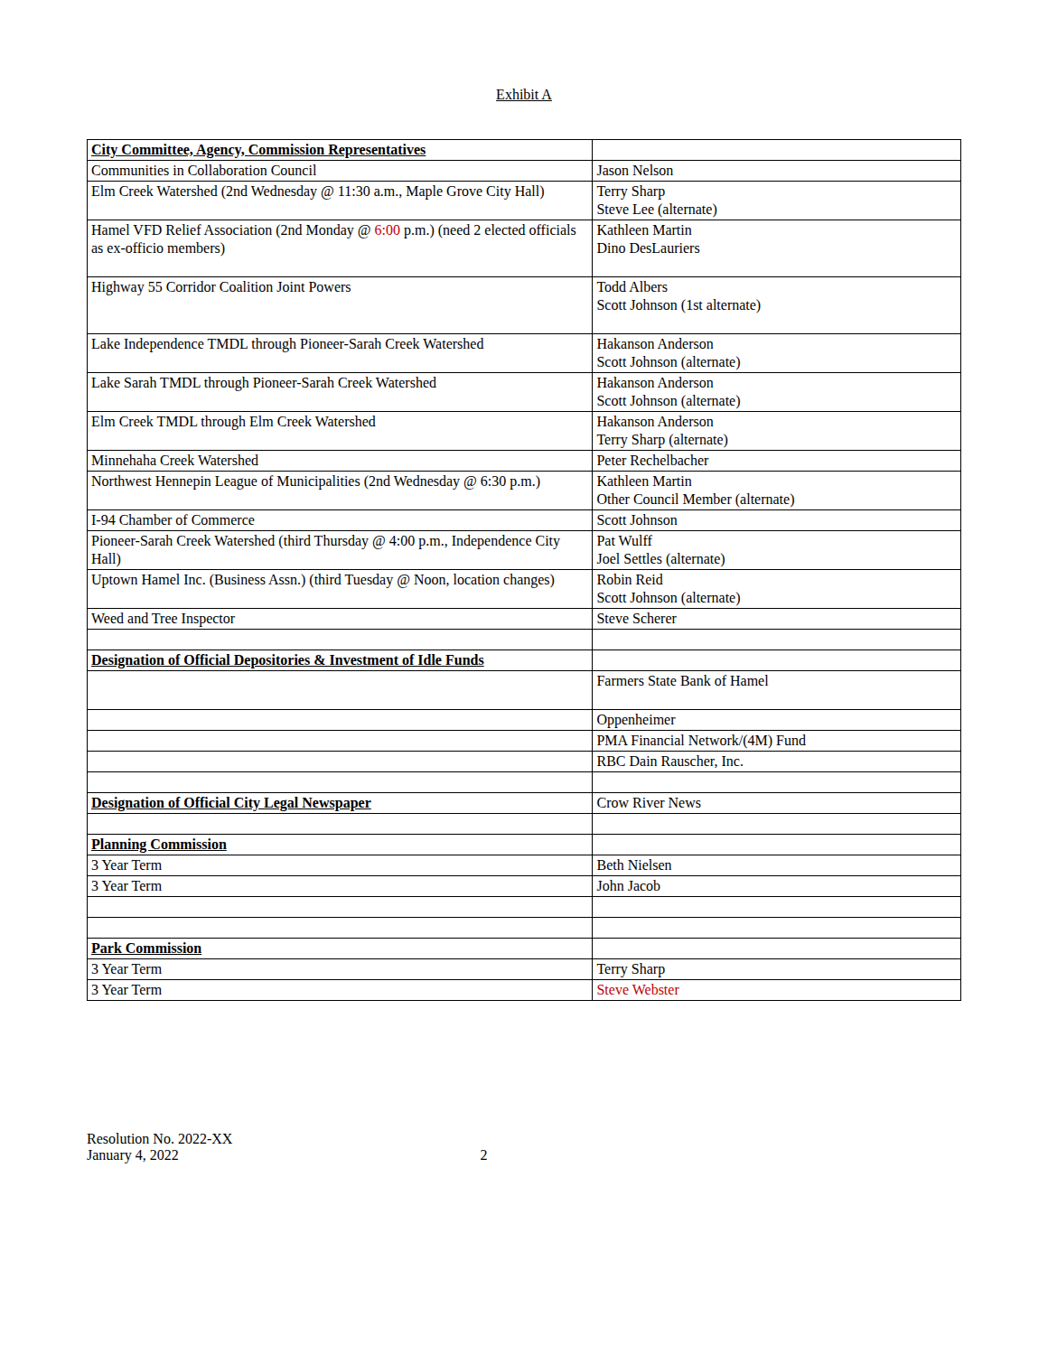Exhibit A
| City Committee, Agency, Commission Representatives | |
| Communities in Collaboration Council | Jason Nelson |
| Elm Creek Watershed (2nd Wednesday @ 11:30 a.m., Maple Grove City Hall) | Terry Sharp Steve Lee (alternate) |
| Hamel VFD Relief Association (2nd Monday @ 6:00 p.m.) (need 2 elected officials as ex-officio members) | Kathleen Martin Dino DesLauriers |
| Highway 55 Corridor Coalition Joint Powers | Todd Albers Scott Johnson (1st alternate) |
| Lake Independence TMDL through Pioneer-Sarah Creek Watershed | Hakanson Anderson Scott Johnson (alternate) |
| Lake Sarah TMDL through Pioneer-Sarah Creek Watershed | Hakanson Anderson Scott Johnson (alternate) |
| Elm Creek TMDL through Elm Creek Watershed | Hakanson Anderson Terry Sharp (alternate) |
| Minnehaha Creek Watershed | Peter Rechelbacher |
| Northwest Hennepin League of Municipalities (2nd Wednesday @ 6:30 p.m.) | Kathleen Martin Other Council Member (alternate) |
| I-94 Chamber of Commerce | Scott Johnson |
| Pioneer-Sarah Creek Watershed (third Thursday @ 4:00 p.m., Independence City Hall) | Pat Wulff Joel Settles (alternate) |
| Uptown Hamel Inc. (Business Assn.) (third Tuesday @ Noon, location changes) | Robin Reid Scott Johnson (alternate) |
| Weed and Tree Inspector | Steve Scherer |
| Designation of Official Depositories & Investment of Idle Funds | |
| | Farmers State Bank of Hamel |
| | Oppenheimer |
| | PMA Financial Network/(4M) Fund |
| | RBC Dain Rauscher, Inc. |
| Designation of Official City Legal Newspaper | Crow River News |
| Planning Commission | |
| 3 Year Term | Beth Nielsen |
| 3 Year Term | John Jacob |
| Park Commission | |
| 3 Year Term | Terry Sharp |
| 3 Year Term | Steve Webster |
Resolution No. 2022-XX January 4, 2022 2